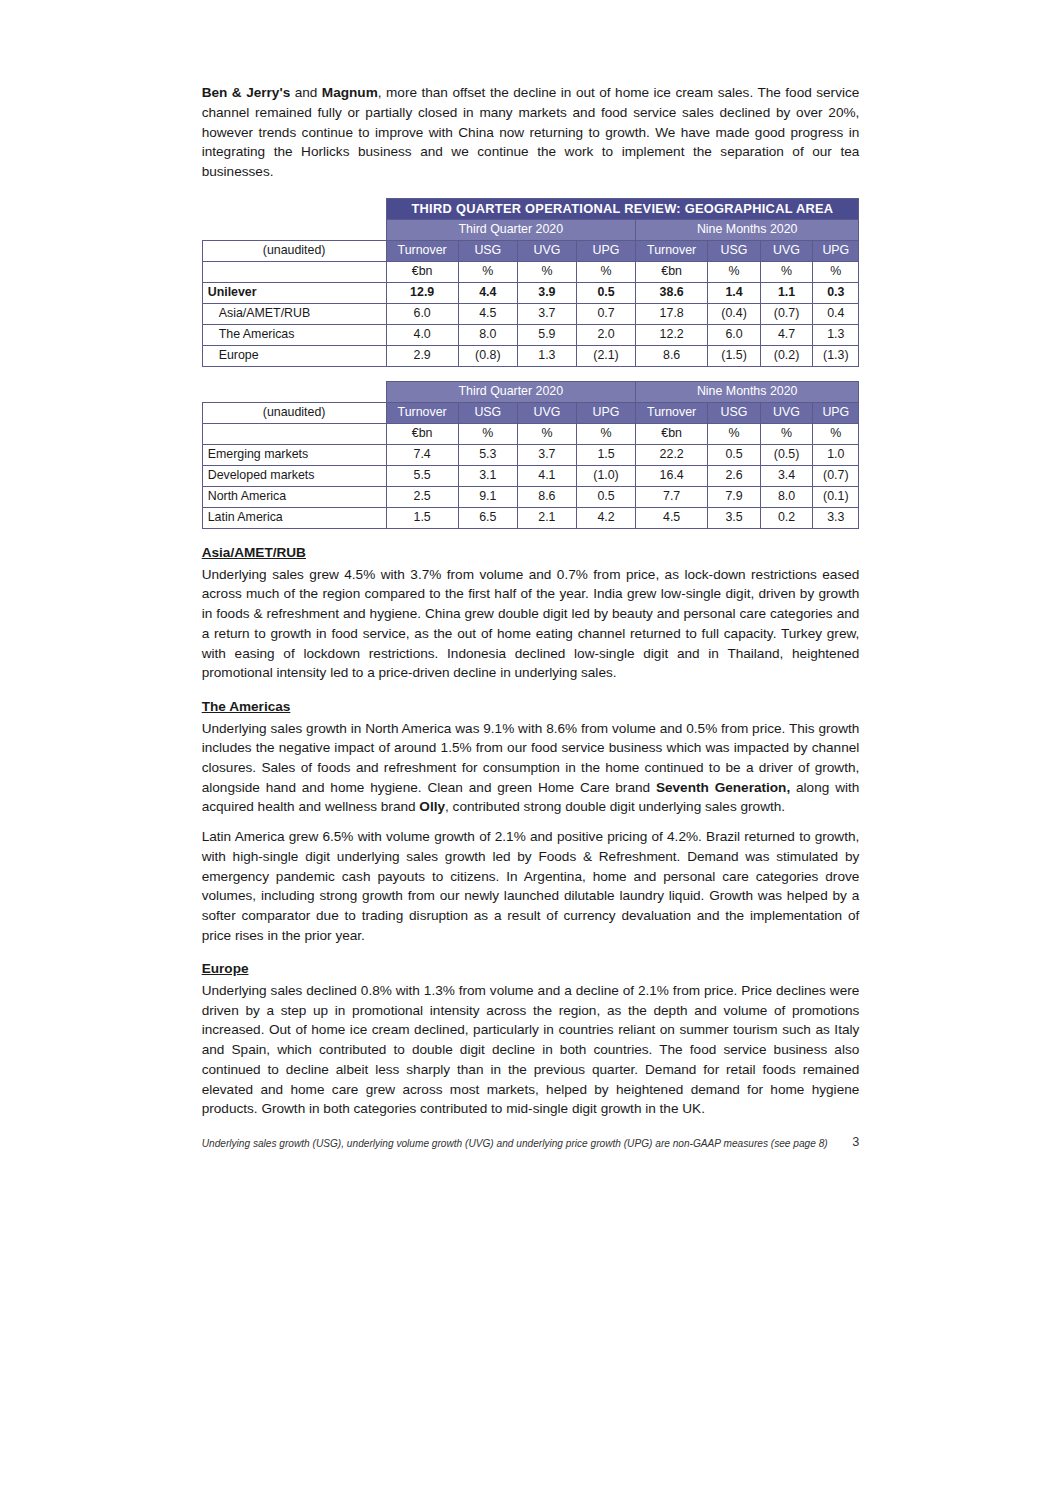Ben & Jerry's and Magnum, more than offset the decline in out of home ice cream sales. The food service channel remained fully or partially closed in many markets and food service sales declined by over 20%, however trends continue to improve with China now returning to growth. We have made good progress in integrating the Horlicks business and we continue the work to implement the separation of our tea businesses.
| | THIRD QUARTER OPERATIONAL REVIEW: GEOGRAPHICAL AREA |
| | Third Quarter 2020 | Nine Months 2020 |
| (unaudited) | Turnover | USG | UVG | UPG | Turnover | USG | UVG | UPG |
| | €bn | % | % | % | €bn | % | % | % |
| Unilever | 12.9 | 4.4 | 3.9 | 0.5 | 38.6 | 1.4 | 1.1 | 0.3 |
| Asia/AMET/RUB | 6.0 | 4.5 | 3.7 | 0.7 | 17.8 | (0.4) | (0.7) | 0.4 |
| The Americas | 4.0 | 8.0 | 5.9 | 2.0 | 12.2 | 6.0 | 4.7 | 1.3 |
| Europe | 2.9 | (0.8) | 1.3 | (2.1) | 8.6 | (1.5) | (0.2) | (1.3) |
| | Third Quarter 2020 | Nine Months 2020 |
| (unaudited) | Turnover | USG | UVG | UPG | Turnover | USG | UVG | UPG |
| | €bn | % | % | % | €bn | % | % | % |
| Emerging markets | 7.4 | 5.3 | 3.7 | 1.5 | 22.2 | 0.5 | (0.5) | 1.0 |
| Developed markets | 5.5 | 3.1 | 4.1 | (1.0) | 16.4 | 2.6 | 3.4 | (0.7) |
| North America | 2.5 | 9.1 | 8.6 | 0.5 | 7.7 | 7.9 | 8.0 | (0.1) |
| Latin America | 1.5 | 6.5 | 2.1 | 4.2 | 4.5 | 3.5 | 0.2 | 3.3 |
Asia/AMET/RUB
Underlying sales grew 4.5% with 3.7% from volume and 0.7% from price, as lock-down restrictions eased across much of the region compared to the first half of the year. India grew low-single digit, driven by growth in foods & refreshment and hygiene. China grew double digit led by beauty and personal care categories and a return to growth in food service, as the out of home eating channel returned to full capacity. Turkey grew, with easing of lockdown restrictions. Indonesia declined low-single digit and in Thailand, heightened promotional intensity led to a price-driven decline in underlying sales.
The Americas
Underlying sales growth in North America was 9.1% with 8.6% from volume and 0.5% from price. This growth includes the negative impact of around 1.5% from our food service business which was impacted by channel closures. Sales of foods and refreshment for consumption in the home continued to be a driver of growth, alongside hand and home hygiene. Clean and green Home Care brand Seventh Generation, along with acquired health and wellness brand Olly, contributed strong double digit underlying sales growth.
Latin America grew 6.5% with volume growth of 2.1% and positive pricing of 4.2%. Brazil returned to growth, with high-single digit underlying sales growth led by Foods & Refreshment. Demand was stimulated by emergency pandemic cash payouts to citizens. In Argentina, home and personal care categories drove volumes, including strong growth from our newly launched dilutable laundry liquid. Growth was helped by a softer comparator due to trading disruption as a result of currency devaluation and the implementation of price rises in the prior year.
Europe
Underlying sales declined 0.8% with 1.3% from volume and a decline of 2.1% from price. Price declines were driven by a step up in promotional intensity across the region, as the depth and volume of promotions increased. Out of home ice cream declined, particularly in countries reliant on summer tourism such as Italy and Spain, which contributed to double digit decline in both countries. The food service business also continued to decline albeit less sharply than in the previous quarter. Demand for retail foods remained elevated and home care grew across most markets, helped by heightened demand for home hygiene products. Growth in both categories contributed to mid-single digit growth in the UK.
Underlying sales growth (USG), underlying volume growth (UVG) and underlying price growth (UPG) are non-GAAP measures (see page 8)
3